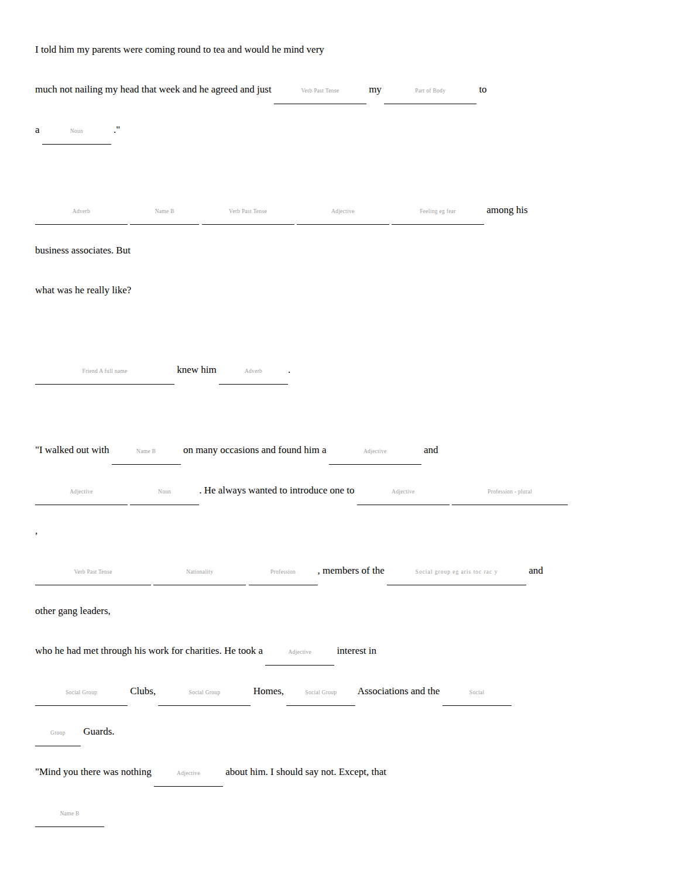I told him my parents were coming round to tea and would he mind very
much not nailing my head that week and he agreed and just Verb Past Tense my Part of Body to
a Noun ."
Adverb Name B Verb Past Tense Adjective Feeling eg fear among his
business associates. But
what was he really like?
Friend A full name knew him Adverb.
"I walked out with Name B on many occasions and found him a Adjective and
Adjective Noun. He always wanted to introduce one to Adjective Profession - plural
,
Verb Past Tense Nationality Profession, members of the Social group eg aris toc rac y and
other gang leaders,
who he had met through his work for charities. He took a Adjective interest in
Social Group Clubs, Social Group Homes, Social Group Associations and the Social
Group Guards.
"Mind you there was nothing Adjective about him. I should say not. Except, that
Name B